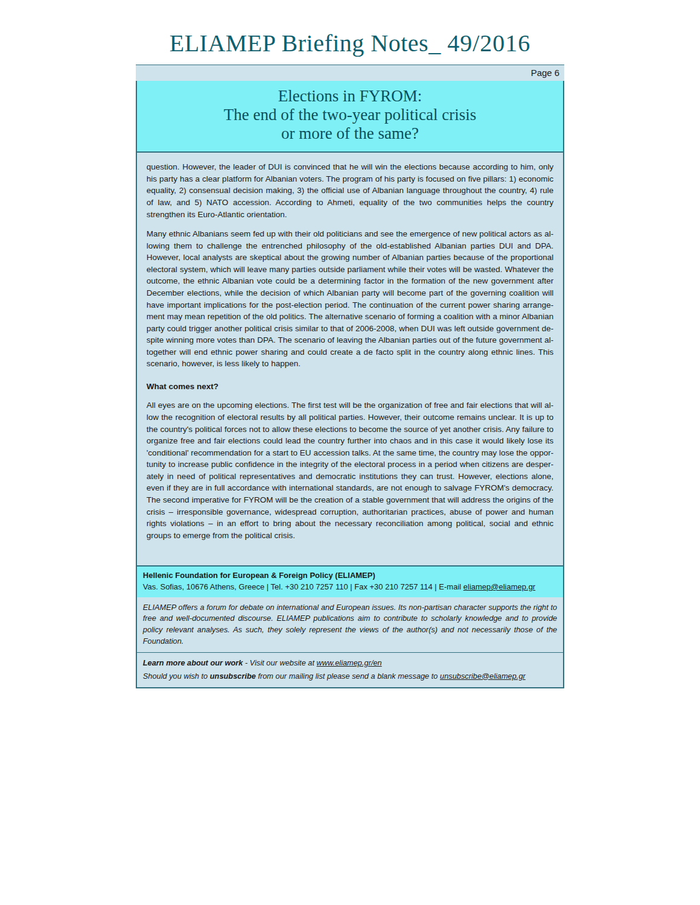ELIAMEP Briefing Notes_ 49/2016
Page 6
Elections in FYROM:
The end of the two-year political crisis
or more of the same?
question. However, the leader of DUI is convinced that he will win the elections because according to him, only his party has a clear platform for Albanian voters. The program of his party is focused on five pillars: 1) economic equality, 2) consensual decision making, 3) the official use of Albanian language throughout the country, 4) rule of law, and 5) NATO accession. According to Ahmeti, equality of the two communities helps the country strengthen its Euro-Atlantic orientation.
Many ethnic Albanians seem fed up with their old politicians and see the emergence of new political actors as allowing them to challenge the entrenched philosophy of the old-established Albanian parties DUI and DPA. However, local analysts are skeptical about the growing number of Albanian parties because of the proportional electoral system, which will leave many parties outside parliament while their votes will be wasted. Whatever the outcome, the ethnic Albanian vote could be a determining factor in the formation of the new government after December elections, while the decision of which Albanian party will become part of the governing coalition will have important implications for the post-election period. The continuation of the current power sharing arrangement may mean repetition of the old politics. The alternative scenario of forming a coalition with a minor Albanian party could trigger another political crisis similar to that of 2006-2008, when DUI was left outside government despite winning more votes than DPA. The scenario of leaving the Albanian parties out of the future government altogether will end ethnic power sharing and could create a de facto split in the country along ethnic lines. This scenario, however, is less likely to happen.
What comes next?
All eyes are on the upcoming elections. The first test will be the organization of free and fair elections that will allow the recognition of electoral results by all political parties. However, their outcome remains unclear. It is up to the country's political forces not to allow these elections to become the source of yet another crisis. Any failure to organize free and fair elections could lead the country further into chaos and in this case it would likely lose its 'conditional' recommendation for a start to EU accession talks. At the same time, the country may lose the opportunity to increase public confidence in the integrity of the electoral process in a period when citizens are desperately in need of political representatives and democratic institutions they can trust. However, elections alone, even if they are in full accordance with international standards, are not enough to salvage FYROM's democracy. The second imperative for FYROM will be the creation of a stable government that will address the origins of the crisis – irresponsible governance, widespread corruption, authoritarian practices, abuse of power and human rights violations – in an effort to bring about the necessary reconciliation among political, social and ethnic groups to emerge from the political crisis.
Hellenic Foundation for European & Foreign Policy (ELIAMEP)
Vas. Sofias, 10676 Athens, Greece | Tel. +30 210 7257 110 | Fax +30 210 7257 114 | E-mail eliamep@eliamep.gr
ELIAMEP offers a forum for debate on international and European issues. Its non-partisan character supports the right to free and well-documented discourse. ELIAMEP publications aim to contribute to scholarly knowledge and to provide policy relevant analyses. As such, they solely represent the views of the author(s) and not necessarily those of the Foundation.
Learn more about our work - Visit our website at www.eliamep.gr/en
Should you wish to unsubscribe from our mailing list please send a blank message to unsubscribe@eliamep.gr